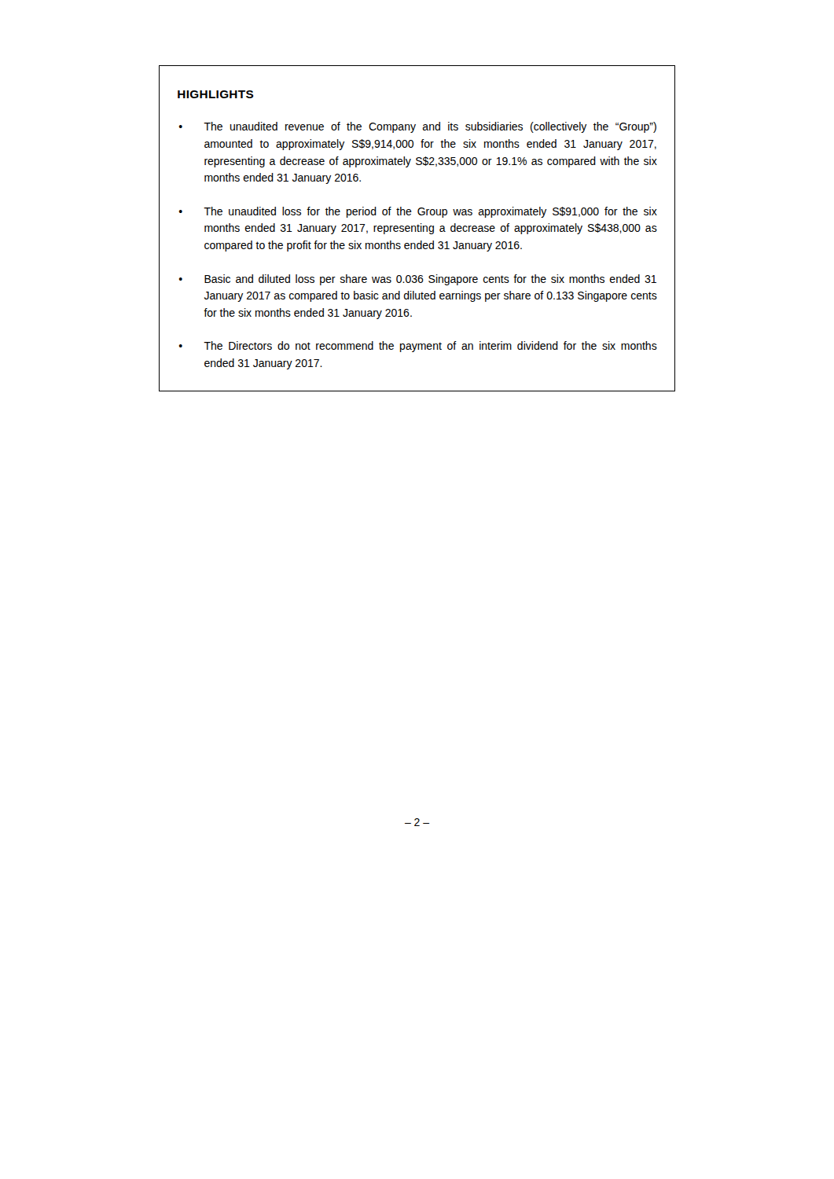Highlights
The unaudited revenue of the Company and its subsidiaries (collectively the “Group”) amounted to approximately S$9,914,000 for the six months ended 31 January 2017, representing a decrease of approximately S$2,335,000 or 19.1% as compared with the six months ended 31 January 2016.
The unaudited loss for the period of the Group was approximately S$91,000 for the six months ended 31 January 2017, representing a decrease of approximately S$438,000 as compared to the profit for the six months ended 31 January 2016.
Basic and diluted loss per share was 0.036 Singapore cents for the six months ended 31 January 2017 as compared to basic and diluted earnings per share of 0.133 Singapore cents for the six months ended 31 January 2016.
The Directors do not recommend the payment of an interim dividend for the six months ended 31 January 2017.
– 2 –